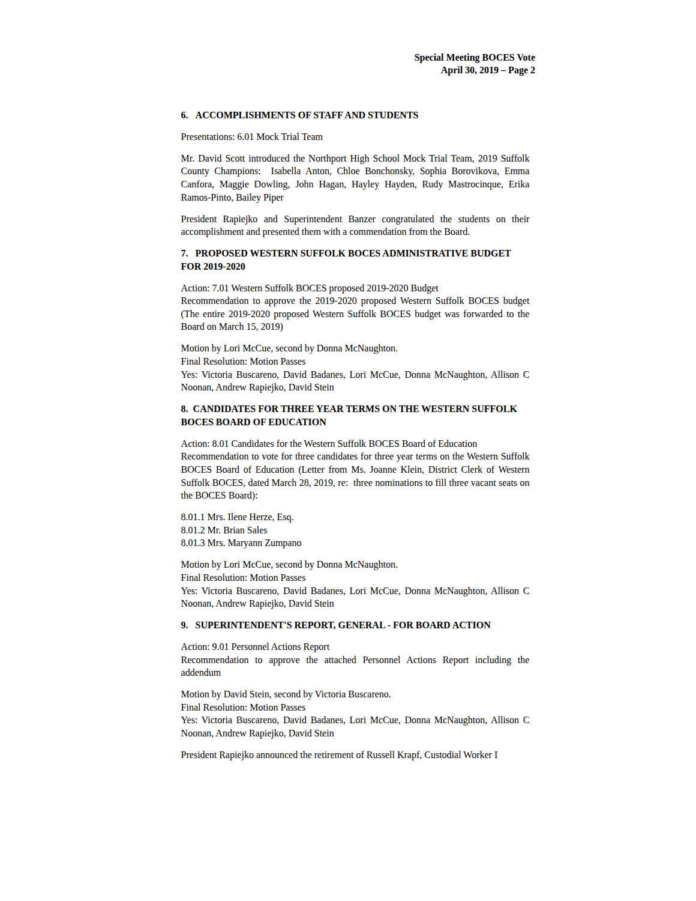Special Meeting BOCES Vote
April 30, 2019 – Page 2
6. ACCOMPLISHMENTS OF STAFF AND STUDENTS
Presentations: 6.01 Mock Trial Team
Mr. David Scott introduced the Northport High School Mock Trial Team, 2019 Suffolk County Champions: Isabella Anton, Chloe Bonchonsky, Sophia Borovikova, Emma Canfora, Maggie Dowling, John Hagan, Hayley Hayden, Rudy Mastrocinque, Erika Ramos-Pinto, Bailey Piper
President Rapiejko and Superintendent Banzer congratulated the students on their accomplishment and presented them with a commendation from the Board.
7. PROPOSED WESTERN SUFFOLK BOCES ADMINISTRATIVE BUDGET FOR 2019-2020
Action: 7.01 Western Suffolk BOCES proposed 2019-2020 Budget
Recommendation to approve the 2019-2020 proposed Western Suffolk BOCES budget (The entire 2019-2020 proposed Western Suffolk BOCES budget was forwarded to the Board on March 15, 2019)
Motion by Lori McCue, second by Donna McNaughton.
Final Resolution: Motion Passes
Yes: Victoria Buscareno, David Badanes, Lori McCue, Donna McNaughton, Allison C Noonan, Andrew Rapiejko, David Stein
8. CANDIDATES FOR THREE YEAR TERMS ON THE WESTERN SUFFOLK BOCES BOARD OF EDUCATION
Action: 8.01 Candidates for the Western Suffolk BOCES Board of Education
Recommendation to vote for three candidates for three year terms on the Western Suffolk BOCES Board of Education (Letter from Ms. Joanne Klein, District Clerk of Western Suffolk BOCES, dated March 28, 2019, re: three nominations to fill three vacant seats on the BOCES Board):
8.01.1 Mrs. Ilene Herze, Esq.
8.01.2 Mr. Brian Sales
8.01.3 Mrs. Maryann Zumpano
Motion by Lori McCue, second by Donna McNaughton.
Final Resolution: Motion Passes
Yes: Victoria Buscareno, David Badanes, Lori McCue, Donna McNaughton, Allison C Noonan, Andrew Rapiejko, David Stein
9. SUPERINTENDENT'S REPORT, GENERAL - FOR BOARD ACTION
Action: 9.01 Personnel Actions Report
Recommendation to approve the attached Personnel Actions Report including the addendum
Motion by David Stein, second by Victoria Buscareno.
Final Resolution: Motion Passes
Yes: Victoria Buscareno, David Badanes, Lori McCue, Donna McNaughton, Allison C Noonan, Andrew Rapiejko, David Stein
President Rapiejko announced the retirement of Russell Krapf, Custodial Worker I